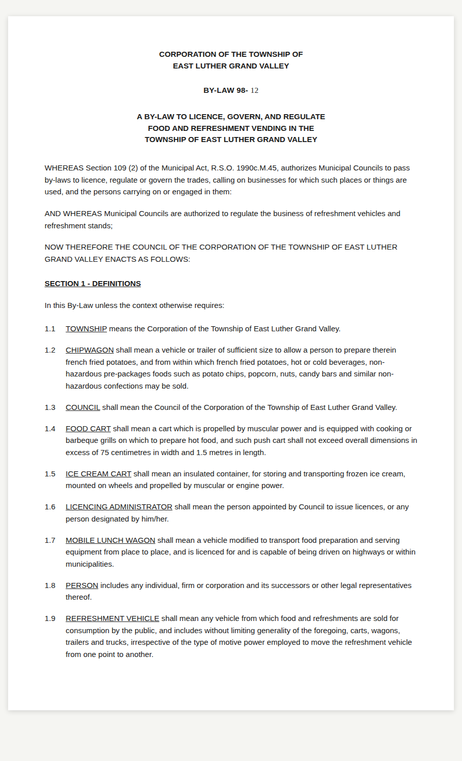CORPORATION OF THE TOWNSHIP OF
EAST LUTHER GRAND VALLEY
BY-LAW 98- 12
A BY-LAW TO LICENCE, GOVERN, AND REGULATE
FOOD AND REFRESHMENT VENDING IN THE
TOWNSHIP OF EAST LUTHER GRAND VALLEY
WHEREAS Section 109 (2) of the Municipal Act, R.S.O. 1990c.M.45, authorizes Municipal Councils to pass by-laws to licence, regulate or govern the trades, calling on businesses for which such places or things are used, and the persons carrying on or engaged in them:
AND WHEREAS Municipal Councils are authorized to regulate the business of refreshment vehicles and refreshment stands;
NOW THEREFORE THE COUNCIL OF THE CORPORATION OF THE TOWNSHIP OF EAST LUTHER GRAND VALLEY ENACTS AS FOLLOWS:
SECTION 1 - DEFINITIONS
In this By-Law unless the context otherwise requires:
1.1
TOWNSHIP means the Corporation of the Township of East Luther Grand Valley.
1.2
CHIPWAGON shall mean a vehicle or trailer of sufficient size to allow a person to prepare therein french fried potatoes, and from within which french fried potatoes, hot or cold beverages, non-hazardous pre-packages foods such as potato chips, popcorn, nuts, candy bars and similar non-hazardous confections may be sold.
1.3
COUNCIL shall mean the Council of the Corporation of the Township of East Luther Grand Valley.
1.4
FOOD CART shall mean a cart which is propelled by muscular power and is equipped with cooking or barbeque grills on which to prepare hot food, and such push cart shall not exceed overall dimensions in excess of 75 centimetres in width and 1.5 metres in length.
1.5
ICE CREAM CART shall mean an insulated container, for storing and transporting frozen ice cream, mounted on wheels and propelled by muscular or engine power.
1.6
LICENCING ADMINISTRATOR shall mean the person appointed by Council to issue licences, or any person designated by him/her.
1.7
MOBILE LUNCH WAGON shall mean a vehicle modified to transport food preparation and serving equipment from place to place, and is licenced for and is capable of being driven on highways or within municipalities.
1.8
PERSON includes any individual, firm or corporation and its successors or other legal representatives thereof.
1.9
REFRESHMENT VEHICLE shall mean any vehicle from which food and refreshments are sold for consumption by the public, and includes without limiting generality of the foregoing, carts, wagons, trailers and trucks, irrespective of the type of motive power employed to move the refreshment vehicle from one point to another.